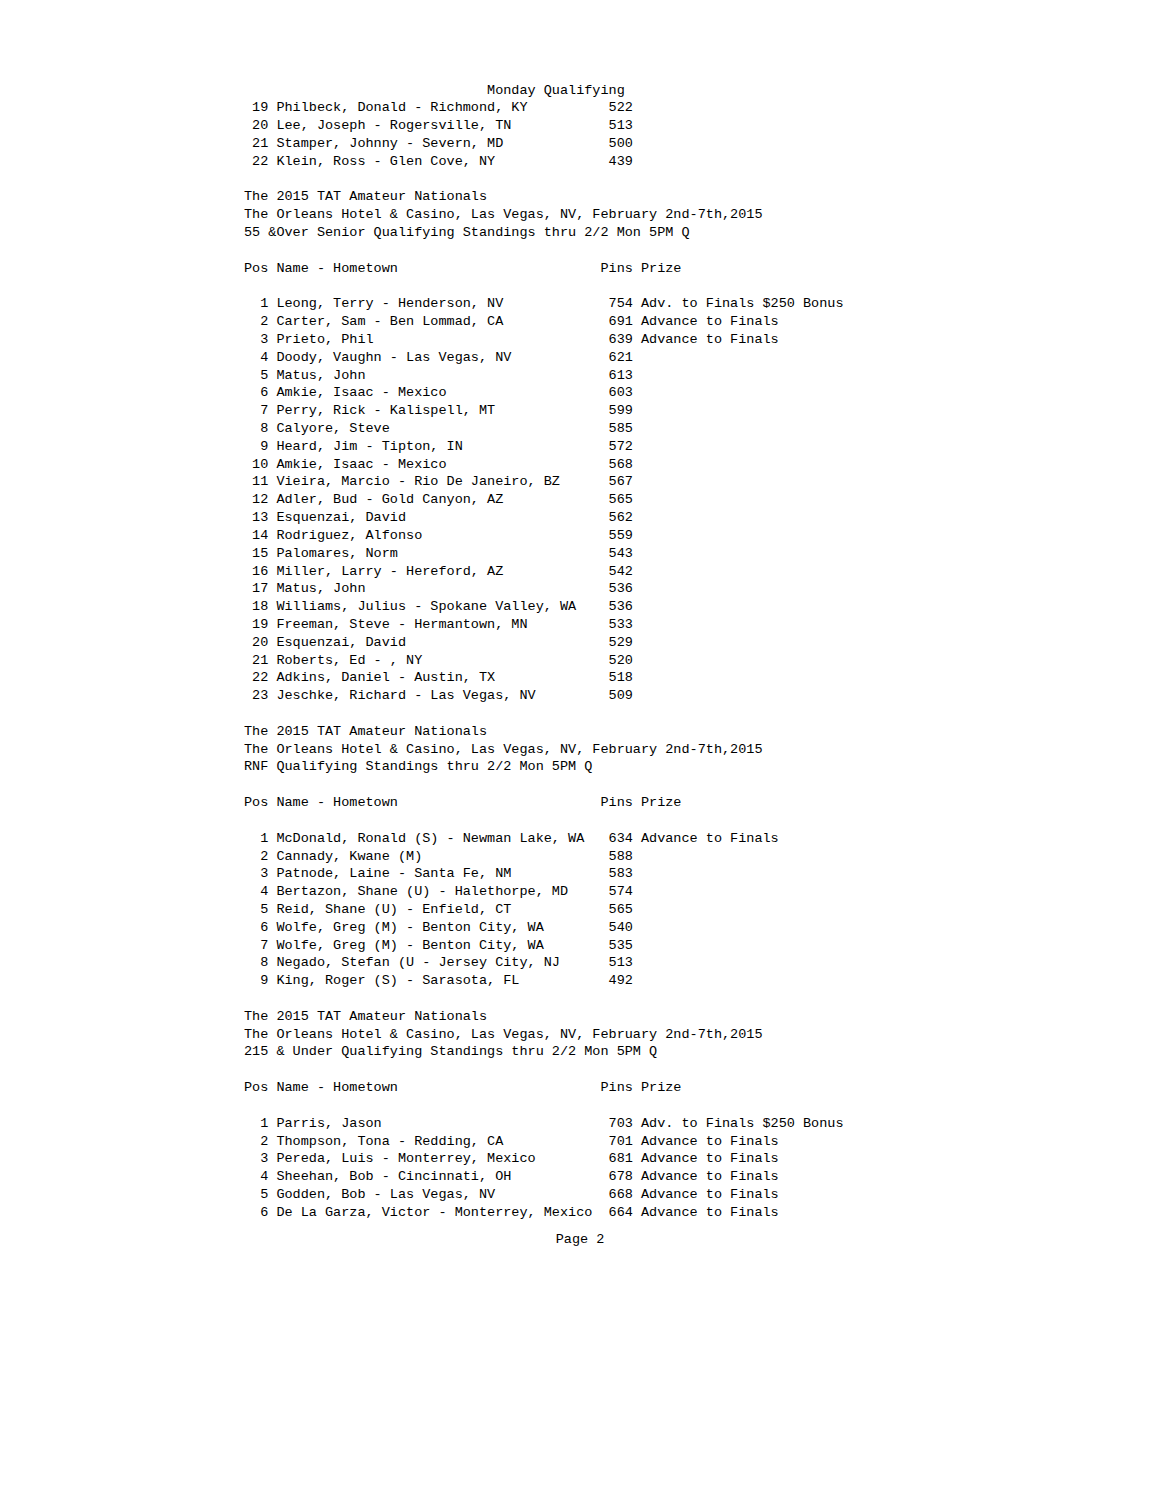Monday Qualifying
 19 Philbeck, Donald - Richmond, KY          522
 20 Lee, Joseph - Rogersville, TN            513
 21 Stamper, Johnny - Severn, MD             500
 22 Klein, Ross - Glen Cove, NY              439

The 2015 TAT Amateur Nationals
The Orleans Hotel & Casino, Las Vegas, NV, February 2nd-7th,2015
55 &Over Senior Qualifying Standings thru 2/2 Mon 5PM Q

Pos Name - Hometown                         Pins Prize

  1 Leong, Terry - Henderson, NV             754 Adv. to Finals $250 Bonus
  2 Carter, Sam - Ben Lommad, CA             691 Advance to Finals
  3 Prieto, Phil                             639 Advance to Finals
  4 Doody, Vaughn - Las Vegas, NV            621
  5 Matus, John                              613
  6 Amkie, Isaac - Mexico                    603
  7 Perry, Rick - Kalispell, MT              599
  8 Calyore, Steve                           585
  9 Heard, Jim - Tipton, IN                  572
 10 Amkie, Isaac - Mexico                    568
 11 Vieira, Marcio - Rio De Janeiro, BZ      567
 12 Adler, Bud - Gold Canyon, AZ             565
 13 Esquenzai, David                         562
 14 Rodriguez, Alfonso                       559
 15 Palomares, Norm                          543
 16 Miller, Larry - Hereford, AZ             542
 17 Matus, John                              536
 18 Williams, Julius - Spokane Valley, WA    536
 19 Freeman, Steve - Hermantown, MN          533
 20 Esquenzai, David                         529
 21 Roberts, Ed - , NY                       520
 22 Adkins, Daniel - Austin, TX              518
 23 Jeschke, Richard - Las Vegas, NV         509

The 2015 TAT Amateur Nationals
The Orleans Hotel & Casino, Las Vegas, NV, February 2nd-7th,2015
RNF Qualifying Standings thru 2/2 Mon 5PM Q

Pos Name - Hometown                         Pins Prize

  1 McDonald, Ronald (S) - Newman Lake, WA   634 Advance to Finals
  2 Cannady, Kwane (M)                       588
  3 Patnode, Laine - Santa Fe, NM            583
  4 Bertazon, Shane (U) - Halethorpe, MD     574
  5 Reid, Shane (U) - Enfield, CT            565
  6 Wolfe, Greg (M) - Benton City, WA        540
  7 Wolfe, Greg (M) - Benton City, WA        535
  8 Negado, Stefan (U - Jersey City, NJ      513
  9 King, Roger (S) - Sarasota, FL           492

The 2015 TAT Amateur Nationals
The Orleans Hotel & Casino, Las Vegas, NV, February 2nd-7th,2015
215 & Under Qualifying Standings thru 2/2 Mon 5PM Q

Pos Name - Hometown                         Pins Prize

  1 Parris, Jason                            703 Adv. to Finals $250 Bonus
  2 Thompson, Tona - Redding, CA             701 Advance to Finals
  3 Pereda, Luis - Monterrey, Mexico         681 Advance to Finals
  4 Sheehan, Bob - Cincinnati, OH            678 Advance to Finals
  5 Godden, Bob - Las Vegas, NV              668 Advance to Finals
  6 De La Garza, Victor - Monterrey, Mexico  664 Advance to Finals
Page 2